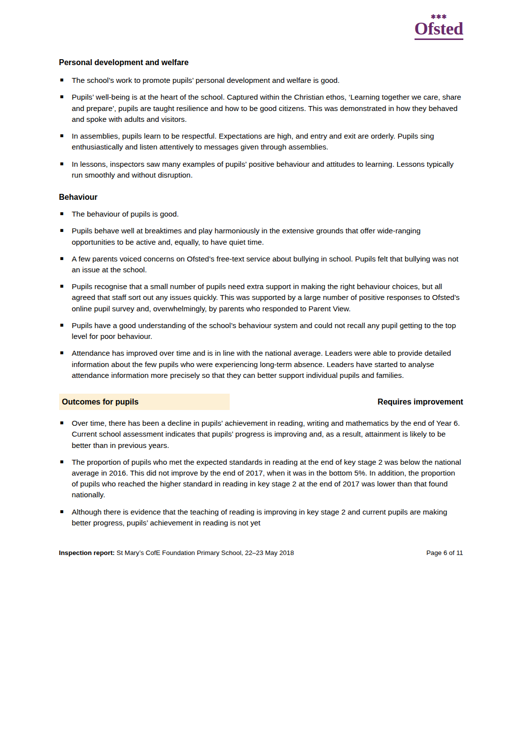✱✱✱
Ofsted
Personal development and welfare
The school’s work to promote pupils’ personal development and welfare is good.
Pupils’ well-being is at the heart of the school. Captured within the Christian ethos, ‘Learning together we care, share and prepare’, pupils are taught resilience and how to be good citizens. This was demonstrated in how they behaved and spoke with adults and visitors.
In assemblies, pupils learn to be respectful. Expectations are high, and entry and exit are orderly. Pupils sing enthusiastically and listen attentively to messages given through assemblies.
In lessons, inspectors saw many examples of pupils’ positive behaviour and attitudes to learning. Lessons typically run smoothly and without disruption.
Behaviour
The behaviour of pupils is good.
Pupils behave well at breaktimes and play harmoniously in the extensive grounds that offer wide-ranging opportunities to be active and, equally, to have quiet time.
A few parents voiced concerns on Ofsted’s free-text service about bullying in school. Pupils felt that bullying was not an issue at the school.
Pupils recognise that a small number of pupils need extra support in making the right behaviour choices, but all agreed that staff sort out any issues quickly. This was supported by a large number of positive responses to Ofsted’s online pupil survey and, overwhelmingly, by parents who responded to Parent View.
Pupils have a good understanding of the school’s behaviour system and could not recall any pupil getting to the top level for poor behaviour.
Attendance has improved over time and is in line with the national average. Leaders were able to provide detailed information about the few pupils who were experiencing long-term absence. Leaders have started to analyse attendance information more precisely so that they can better support individual pupils and families.
Outcomes for pupils
Requires improvement
Over time, there has been a decline in pupils’ achievement in reading, writing and mathematics by the end of Year 6. Current school assessment indicates that pupils’ progress is improving and, as a result, attainment is likely to be better than in previous years.
The proportion of pupils who met the expected standards in reading at the end of key stage 2 was below the national average in 2016. This did not improve by the end of 2017, when it was in the bottom 5%. In addition, the proportion of pupils who reached the higher standard in reading in key stage 2 at the end of 2017 was lower than that found nationally.
Although there is evidence that the teaching of reading is improving in key stage 2 and current pupils are making better progress, pupils’ achievement in reading is not yet
Inspection report: St Mary’s CofE Foundation Primary School, 22–23 May 2018
Page 6 of 11